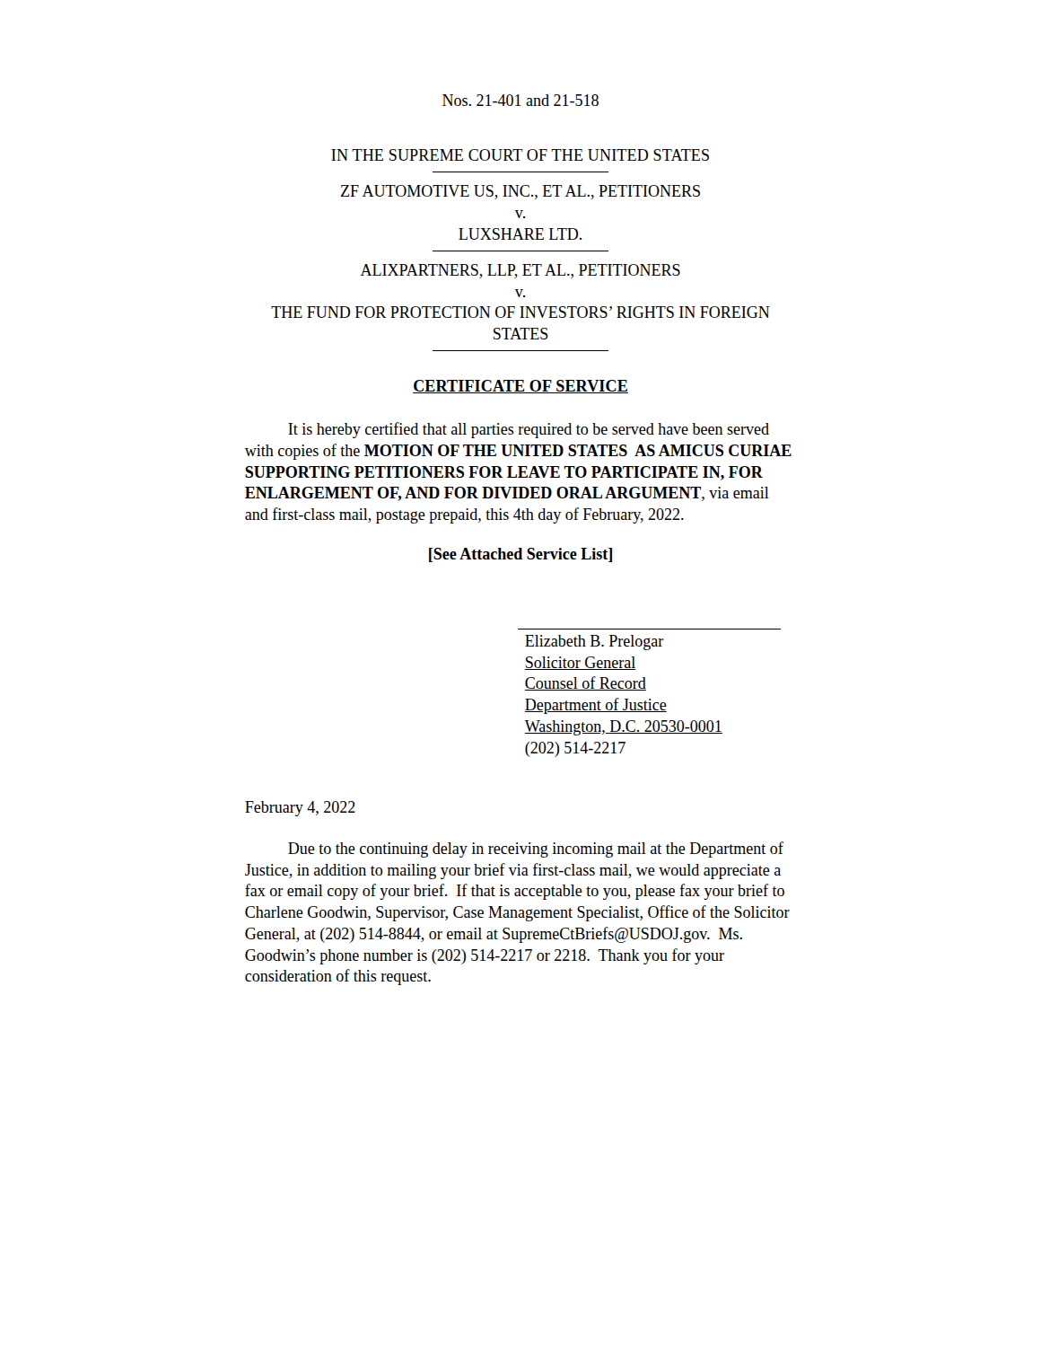Nos. 21-401 and 21-518
IN THE SUPREME COURT OF THE UNITED STATES
ZF AUTOMOTIVE US, INC., ET AL., PETITIONERS
v.
LUXSHARE LTD.
ALIXPARTNERS, LLP, ET AL., PETITIONERS
v.
THE FUND FOR PROTECTION OF INVESTORS’ RIGHTS IN FOREIGN STATES
CERTIFICATE OF SERVICE
It is hereby certified that all parties required to be served have been served with copies of the MOTION OF THE UNITED STATES AS AMICUS CURIAE SUPPORTING PETITIONERS FOR LEAVE TO PARTICIPATE IN, FOR ENLARGEMENT OF, AND FOR DIVIDED ORAL ARGUMENT, via email and first-class mail, postage prepaid, this 4th day of February, 2022.
[See Attached Service List]
Elizabeth B. Prelogar
Solicitor General
Counsel of Record
Department of Justice
Washington, D.C. 20530-0001
(202) 514-2217
February 4, 2022
Due to the continuing delay in receiving incoming mail at the Department of Justice, in addition to mailing your brief via first-class mail, we would appreciate a fax or email copy of your brief. If that is acceptable to you, please fax your brief to Charlene Goodwin, Supervisor, Case Management Specialist, Office of the Solicitor General, at (202) 514-8844, or email at SupremeCtBriefs@USDOJ.gov. Ms. Goodwin’s phone number is (202) 514-2217 or 2218. Thank you for your consideration of this request.